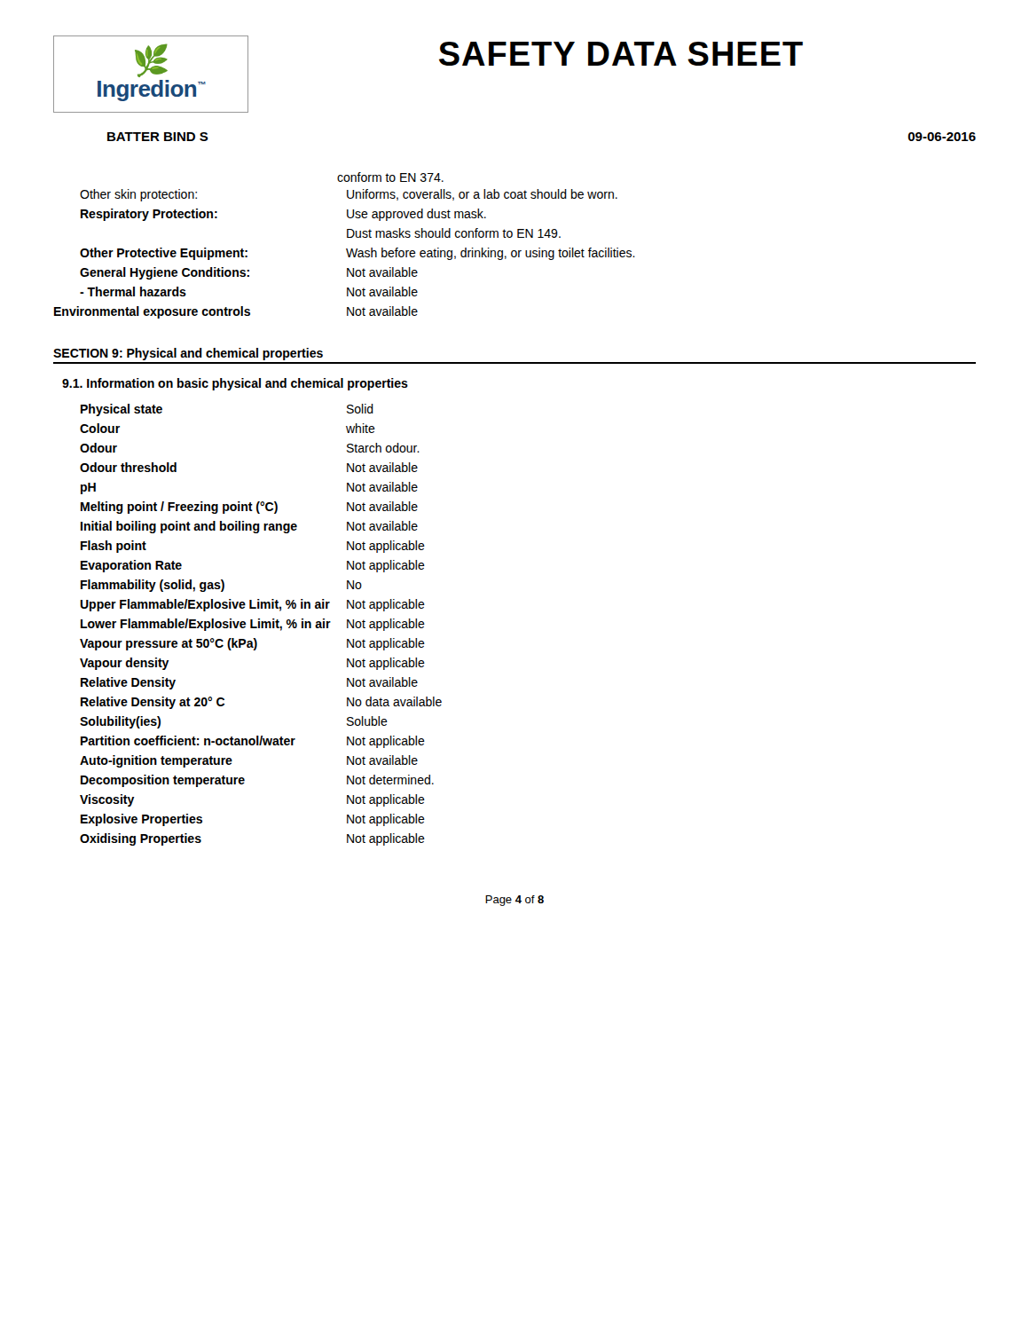🌿
Ingredion™
SAFETY DATA SHEET
BATTER BIND S 09-06-2016
conform to EN 374.
| Other skin protection: | Uniforms, coveralls, or a lab coat should be worn. |
| Respiratory Protection: | Use approved dust mask. |
| | Dust masks should conform to EN 149. |
| Other Protective Equipment: | Wash before eating, drinking, or using toilet facilities. |
| General Hygiene Conditions: | Not available |
| - Thermal hazards | Not available |
| Environmental exposure controls | Not available |
SECTION 9: Physical and chemical properties
9.1. Information on basic physical and chemical properties
| Physical state | Solid |
| Colour | white |
| Odour | Starch odour. |
| Odour threshold | Not available |
| pH | Not available |
| Melting point / Freezing point (°C) | Not available |
| Initial boiling point and boiling range | Not available |
| Flash point | Not applicable |
| Evaporation Rate | Not applicable |
| Flammability (solid, gas) | No |
| Upper Flammable/Explosive Limit, % in air | Not applicable |
| Lower Flammable/Explosive Limit, % in air | Not applicable |
| Vapour pressure at 50°C (kPa) | Not applicable |
| Vapour density | Not applicable |
| Relative Density | Not available |
| Relative Density at 20° C | No data available |
| Solubility(ies) | Soluble |
| Partition coefficient: n-octanol/water | Not applicable |
| Auto-ignition temperature | Not available |
| Decomposition temperature | Not determined. |
| Viscosity | Not applicable |
| Explosive Properties | Not applicable |
| Oxidising Properties | Not applicable |
Page 4 of 8